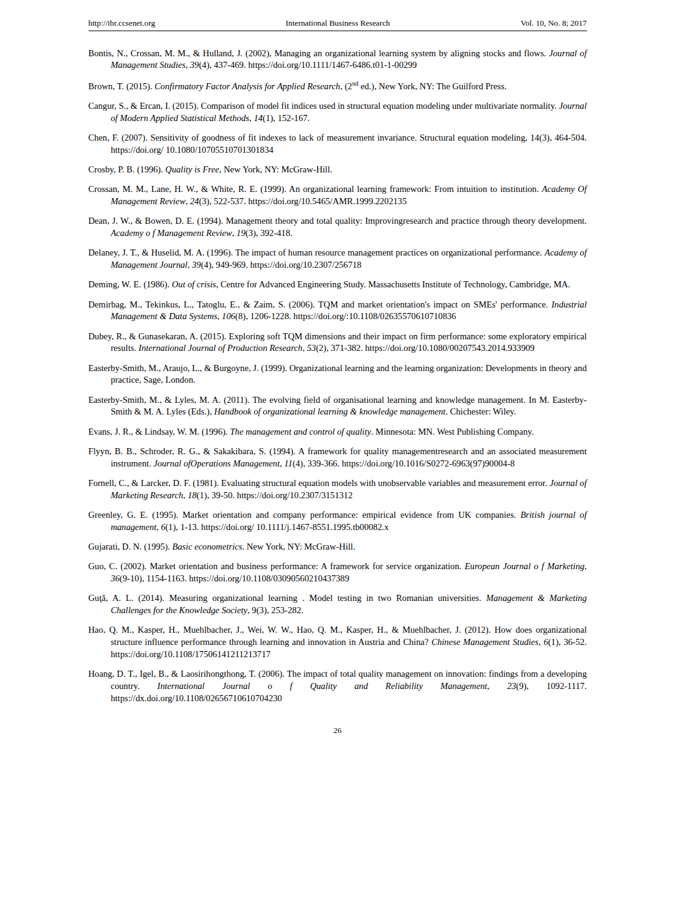http://ibr.ccsenet.org International Business Research Vol. 10, No. 8; 2017
Bontis, N., Crossan, M. M., & Hulland, J. (2002), Managing an organizational learning system by aligning stocks and flows. Journal of Management Studies, 39(4), 437-469. https://doi.org/10.1111/1467-6486.t01-1-00299
Brown, T. (2015). Confirmatory Factor Analysis for Applied Research, (2nd ed.), New York, NY: The Guilford Press.
Cangur, S., & Ercan, I. (2015). Comparison of model fit indices used in structural equation modeling under multivariate normality. Journal of Modern Applied Statistical Methods, 14(1), 152-167.
Chen, F. (2007). Sensitivity of goodness of fit indexes to lack of measurement invariance. Structural equation modeling, 14(3), 464-504. https://doi.org/ 10.1080/10705510701301834
Crosby, P. B. (1996). Quality is Free, New York, NY: McGraw-Hill.
Crossan, M. M., Lane, H. W., & White, R. E. (1999). An organizational learning framework: From intuition to institution. Academy Of Management Review, 24(3), 522-537. https://doi.org/10.5465/AMR.1999.2202135
Dean, J. W., & Bowen, D. E. (1994). Management theory and total quality: Improvingresearch and practice through theory development. Academy o f Management Review, 19(3), 392-418.
Delaney, J. T., & Huselid, M. A. (1996). The impact of human resource management practices on organizational performance. Academy of Management Journal, 39(4), 949-969. https://doi.org/10.2307/256718
Deming, W. E. (1986). Out of crisis, Centre for Advanced Engineering Study. Massachusetts Institute of Technology, Cambridge, MA.
Demirbag, M., Tekinkus, L., Tatoglu, E., & Zaim, S. (2006). TQM and market orientation's impact on SMEs' performance. Industrial Management & Data Systems, 106(8), 1206-1228. https://doi.org/:10.1108/02635570610710836
Dubey, R., & Gunasekaran, A. (2015). Exploring soft TQM dimensions and their impact on firm performance: some exploratory empirical results. International Journal of Production Research, 53(2), 371-382. https://doi.org/10.1080/00207543.2014.933909
Easterby-Smith, M., Araujo, L., & Burgoyne, J. (1999). Organizational learning and the learning organization: Developments in theory and practice, Sage, London.
Easterby-Smith, M., & Lyles, M. A. (2011). The evolving field of organisational learning and knowledge management. In M. Easterby-Smith & M. A. Lyles (Eds.), Handbook of organizational learning & knowledge management. Chichester: Wiley.
Evans, J. R., & Lindsay, W. M. (1996). The management and control of quality. Minnesota: MN. West Publishing Company.
Flyyn, B. B., Schroder, R. G., & Sakakibara, S. (1994). A framework for quality managementresearch and an associated measurement instrument. Journal ofOperations Management, 11(4), 339-366. https://doi.org/10.1016/S0272-6963(97)90004-8
Fornell, C., & Larcker, D. F. (1981). Evaluating structural equation models with unobservable variables and measurement error. Journal of Marketing Research, 18(1), 39-50. https://doi.org/10.2307/3151312
Greenley, G. E. (1995). Market orientation and company performance: empirical evidence from UK companies. British journal of management, 6(1), 1-13. https://doi.org/ 10.1111/j.1467-8551.1995.tb00082.x
Gujarati, D. N. (1995). Basic econometrics. New York, NY: McGraw-Hill.
Guo, C. (2002). Market orientation and business performance: A framework for service organization. European Journal o f Marketing, 36(9-10), 1154-1163. https://doi.org/10.1108/03090560210437389
Guţă, A. L. (2014). Measuring organizational learning . Model testing in two Romanian universities. Management & Marketing Challenges for the Knowledge Society, 9(3), 253-282.
Hao, Q. M., Kasper, H., Muehlbacher, J., Wei, W. W., Hao, Q. M., Kasper, H., & Muehlbacher, J. (2012). How does organizational structure influence performance through learning and innovation in Austria and China? Chinese Management Studies, 6(1), 36-52. https://doi.org/10.1108/17506141211213717
Hoang, D. T., Igel, B., & Laosirihongthong, T. (2006). The impact of total quality management on innovation: findings from a developing country. International Journal o f Quality and Reliability Management, 23(9), 1092-1117. https://dx.doi.org/10.1108/02656710610704230
26